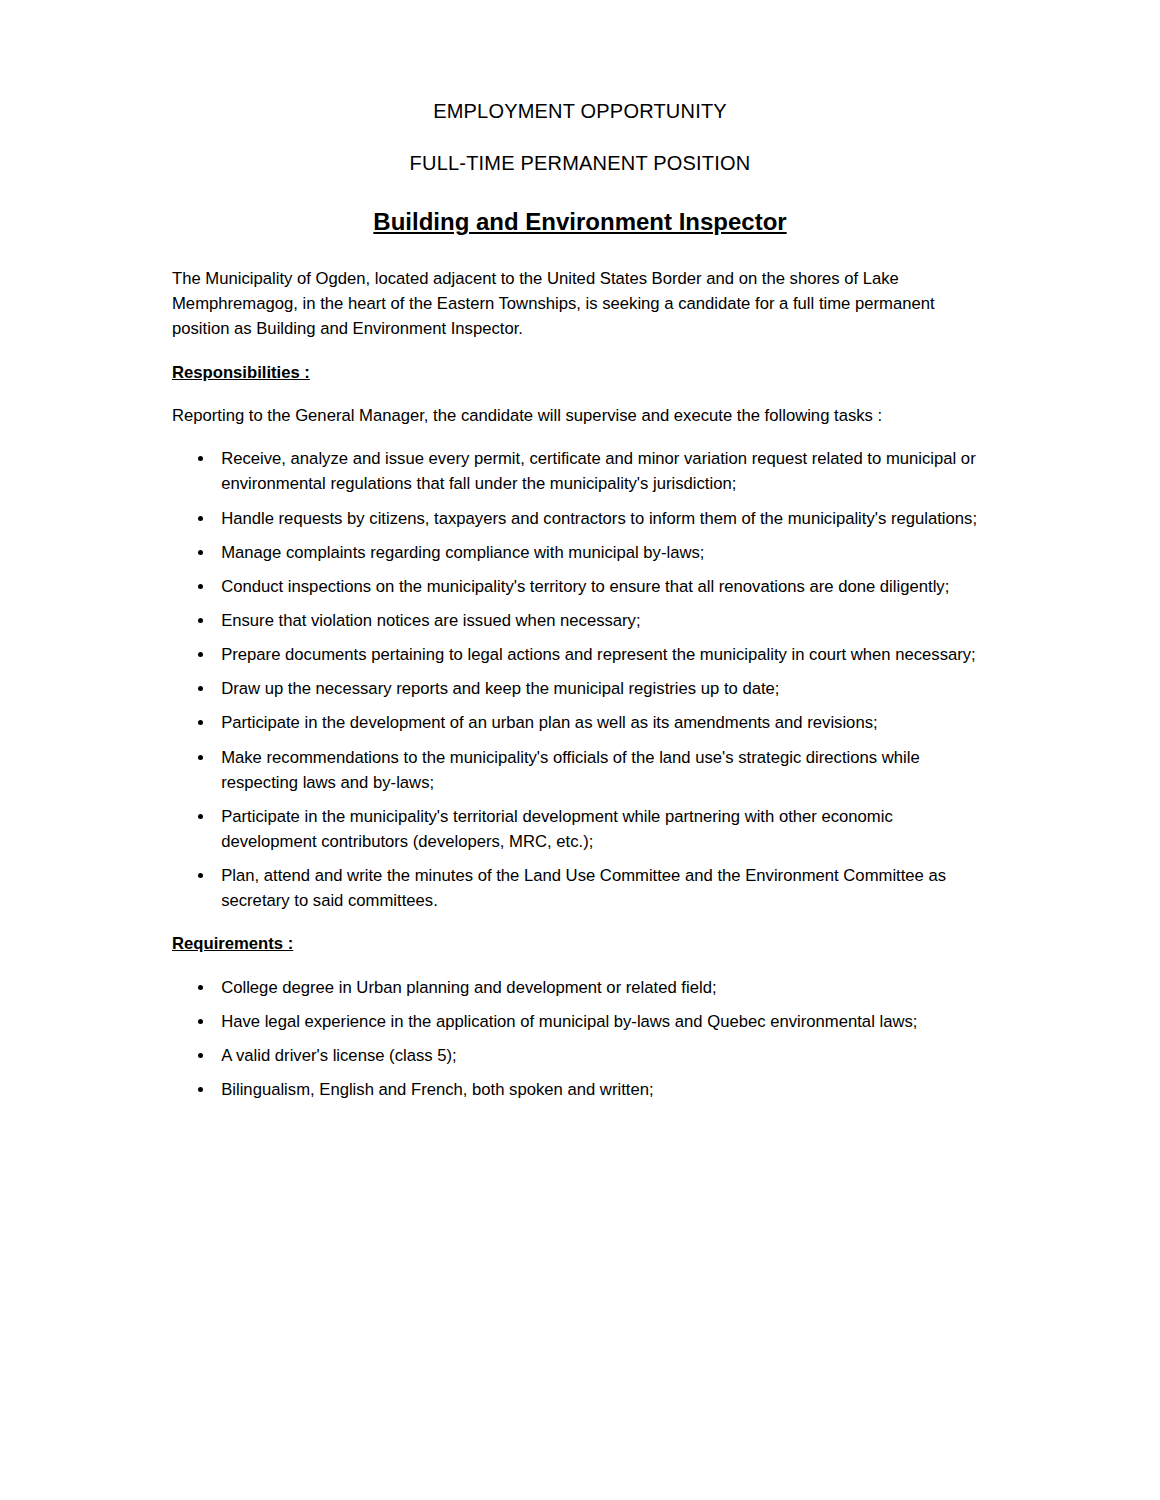EMPLOYMENT OPPORTUNITY
FULL-TIME PERMANENT POSITION
Building and Environment Inspector
The Municipality of Ogden, located adjacent to the United States Border and on the shores of Lake Memphremagog, in the heart of the Eastern Townships, is seeking a candidate for a full time permanent position as Building and Environment Inspector.
Responsibilities :
Reporting to the General Manager, the candidate will supervise and execute the following tasks :
Receive, analyze and issue every permit, certificate and minor variation request related to municipal or environmental regulations that fall under the municipality's jurisdiction;
Handle requests by citizens, taxpayers and contractors to inform them of the municipality's regulations;
Manage complaints regarding compliance with municipal by-laws;
Conduct inspections on the municipality's territory to ensure that all renovations are done diligently;
Ensure that violation notices are issued when necessary;
Prepare documents pertaining to legal actions and represent the municipality in court when necessary;
Draw up the necessary reports and keep the municipal registries up to date;
Participate in the development of an urban plan as well as its amendments and revisions;
Make recommendations to the municipality's officials of the land use's strategic directions while respecting laws and by-laws;
Participate in the municipality's territorial development while partnering with other economic development contributors (developers, MRC, etc.);
Plan, attend and write the minutes of the Land Use Committee and the Environment Committee as secretary to said committees.
Requirements :
College degree in Urban planning and development or related field;
Have legal experience in the application of municipal by-laws and Quebec environmental laws;
A valid driver's license (class 5);
Bilingualism, English and French, both spoken and written;